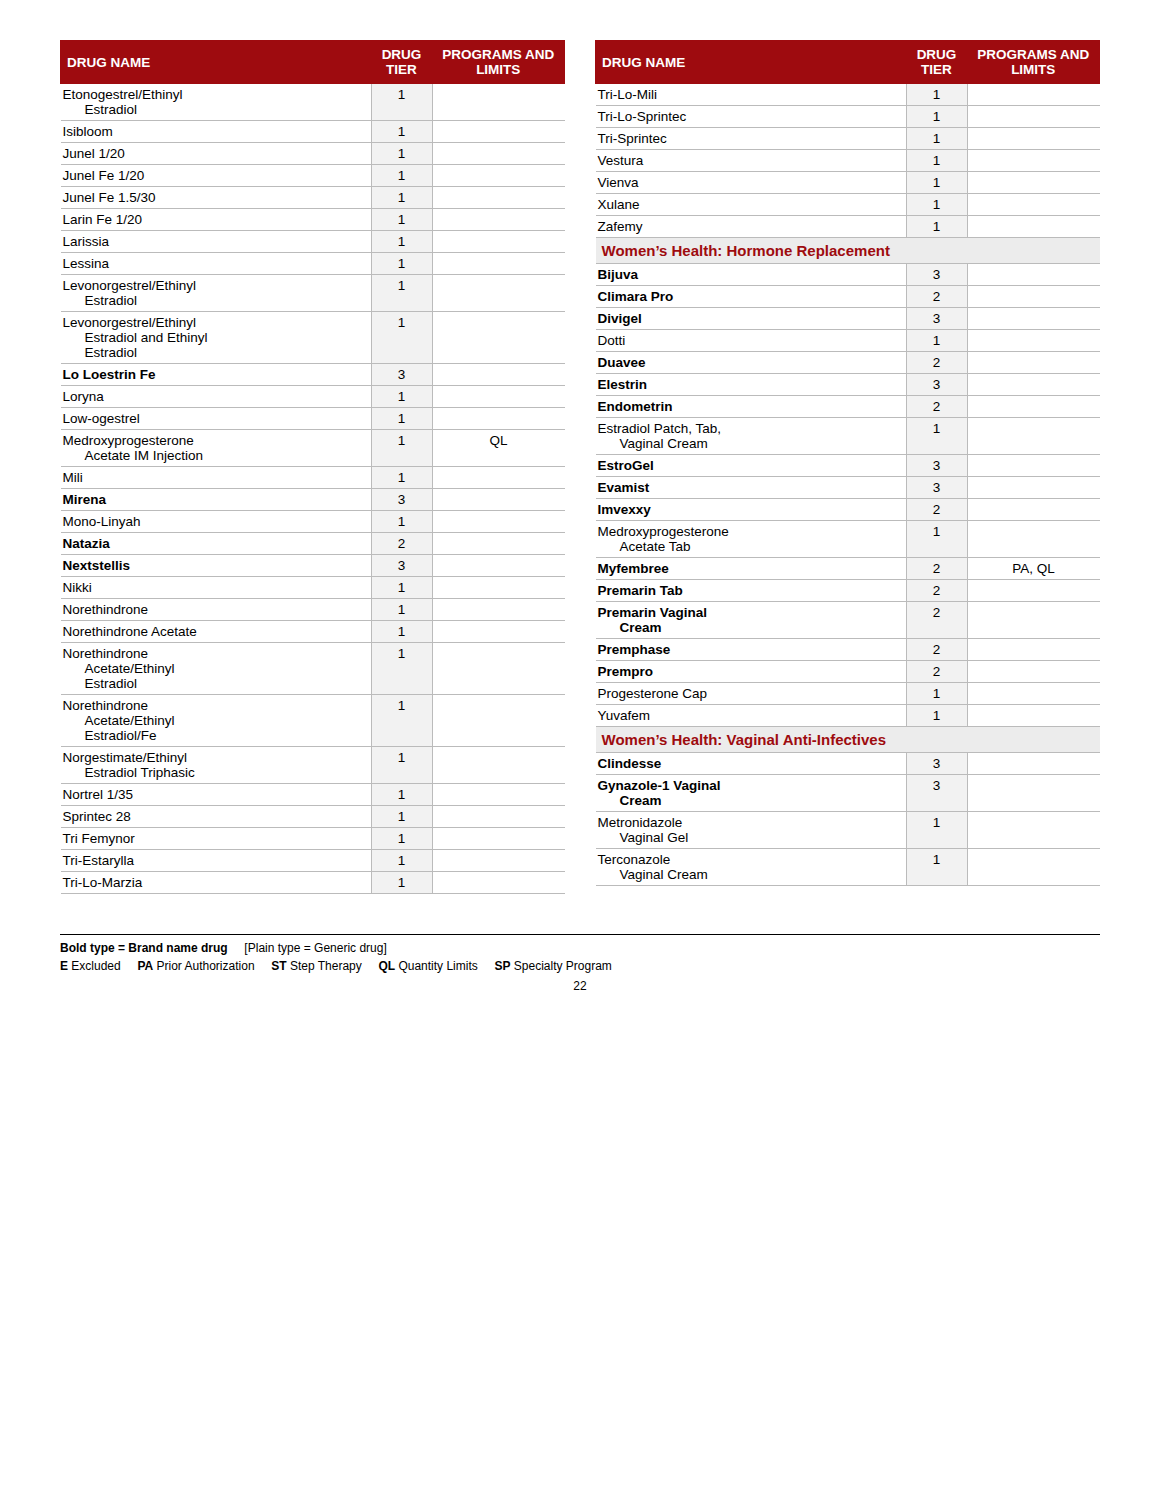| DRUG NAME | DRUG TIER | PROGRAMS AND LIMITS |
| --- | --- | --- |
| Etonogestrel/Ethinyl Estradiol | 1 | |
| Isibloom | 1 | |
| Junel 1/20 | 1 | |
| Junel Fe 1/20 | 1 | |
| Junel Fe 1.5/30 | 1 | |
| Larin Fe 1/20 | 1 | |
| Larissia | 1 | |
| Lessina | 1 | |
| Levonorgestrel/Ethinyl Estradiol | 1 | |
| Levonorgestrel/Ethinyl Estradiol and Ethinyl Estradiol | 1 | |
| Lo Loestrin Fe | 3 | |
| Loryna | 1 | |
| Low-ogestrel | 1 | |
| Medroxyprogesterone Acetate IM Injection | 1 | QL |
| Mili | 1 | |
| Mirena | 3 | |
| Mono-Linyah | 1 | |
| Natazia | 2 | |
| Nextstellis | 3 | |
| Nikki | 1 | |
| Norethindrone | 1 | |
| Norethindrone Acetate | 1 | |
| Norethindrone Acetate/Ethinyl Estradiol | 1 | |
| Norethindrone Acetate/Ethinyl Estradiol/Fe | 1 | |
| Norgestimate/Ethinyl Estradiol Triphasic | 1 | |
| Nortrel 1/35 | 1 | |
| Sprintec 28 | 1 | |
| Tri Femynor | 1 | |
| Tri-Estarylla | 1 | |
| Tri-Lo-Marzia | 1 | |
| DRUG NAME | DRUG TIER | PROGRAMS AND LIMITS |
| --- | --- | --- |
| Tri-Lo-Mili | 1 | |
| Tri-Lo-Sprintec | 1 | |
| Tri-Sprintec | 1 | |
| Vestura | 1 | |
| Vienva | 1 | |
| Xulane | 1 | |
| Zafemy | 1 | |
| Women’s Health: Hormone Replacement |
| Bijuva | 3 | |
| Climara Pro | 2 | |
| Divigel | 3 | |
| Dotti | 1 | |
| Duavee | 2 | |
| Elestrin | 3 | |
| Endometrin | 2 | |
| Estradiol Patch, Tab, Vaginal Cream | 1 | |
| EstroGel | 3 | |
| Evamist | 3 | |
| Imvexxy | 2 | |
| Medroxyprogesterone Acetate Tab | 1 | |
| Myfembree | 2 | PA, QL |
| Premarin Tab | 2 | |
| Premarin Vaginal Cream | 2 | |
| Premphase | 2 | |
| Prempro | 2 | |
| Progesterone Cap | 1 | |
| Yuvafem | 1 | |
| Women’s Health: Vaginal Anti-Infectives |
| Clindesse | 3 | |
| Gynazole-1 Vaginal Cream | 3 | |
| Metronidazole Vaginal Gel | 1 | |
| Terconazole Vaginal Cream | 1 | |
Bold type = Brand name drug [Plain type = Generic drug]
E Excluded PA Prior Authorization ST Step Therapy QL Quantity Limits SP Specialty Program
22